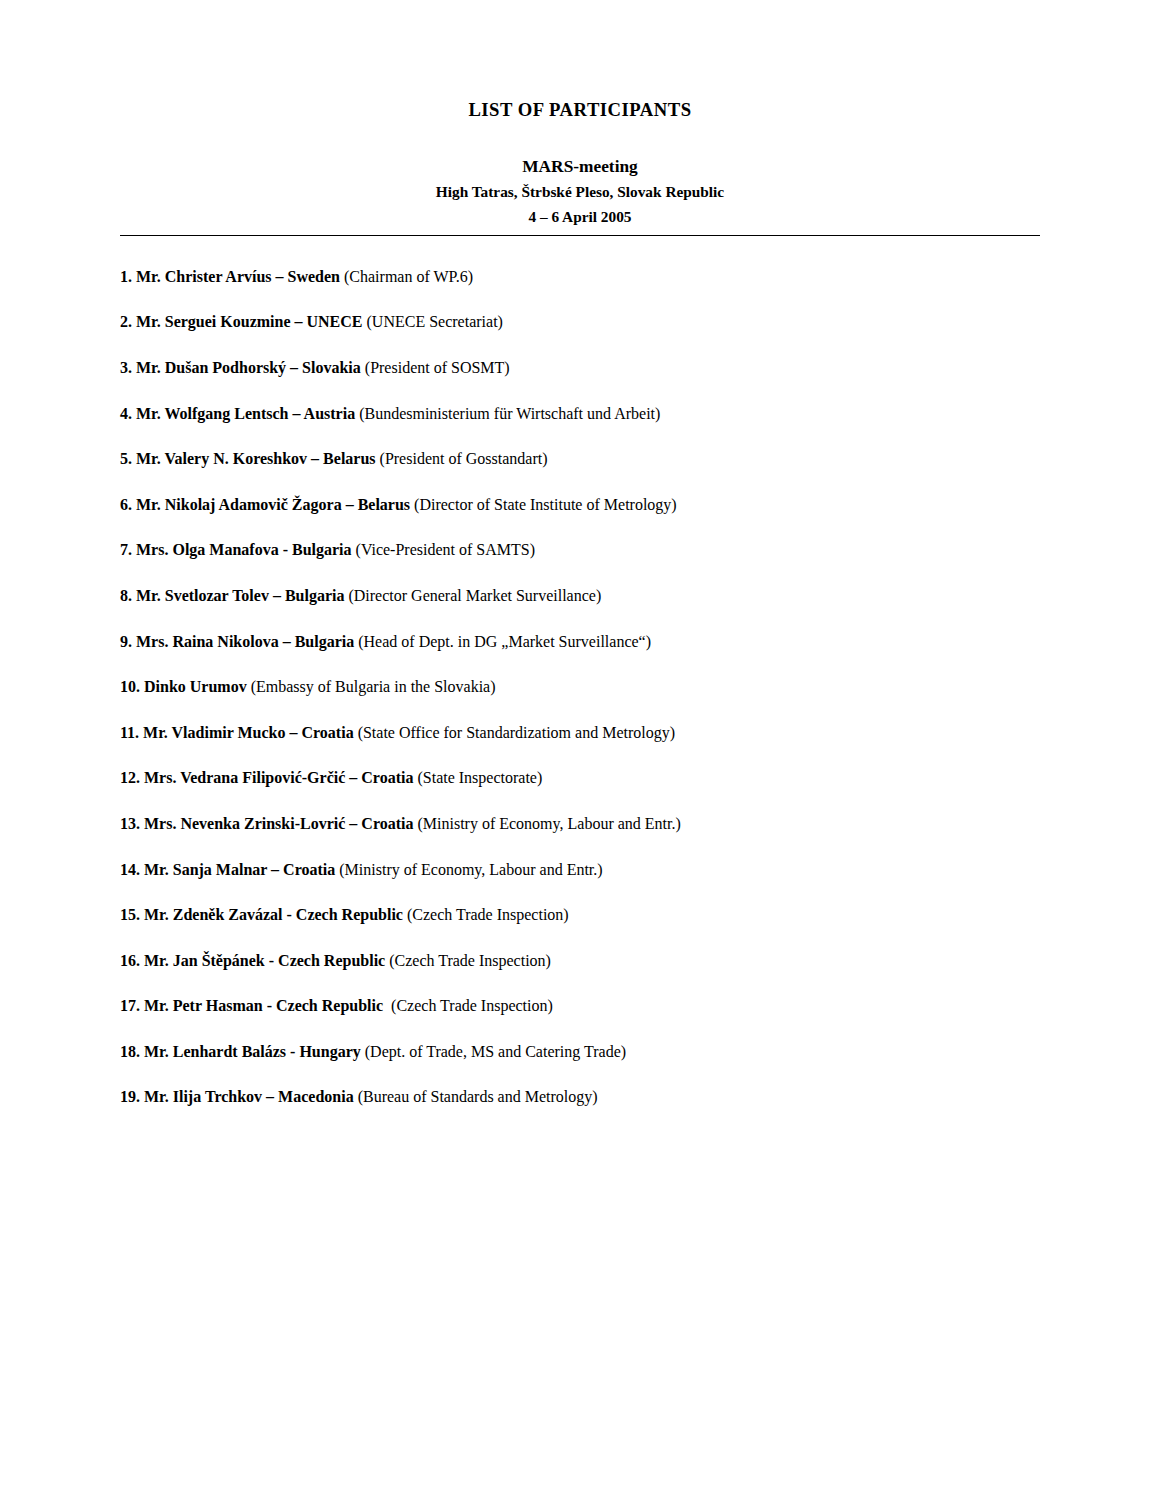LIST OF PARTICIPANTS
MARS-meeting
High Tatras, Štrbské Pleso, Slovak Republic
4 – 6 April 2005
1. Mr. Christer Arvíus – Sweden (Chairman of WP.6)
2. Mr. Serguei Kouzmine – UNECE (UNECE Secretariat)
3. Mr. Dušan Podhorský – Slovakia (President of SOSMT)
4. Mr. Wolfgang Lentsch – Austria (Bundesministerium für Wirtschaft und Arbeit)
5. Mr. Valery N. Koreshkov – Belarus (President of Gosstandart)
6. Mr. Nikolaj Adamovič Žagora – Belarus (Director of State Institute of Metrology)
7. Mrs. Olga Manafova - Bulgaria (Vice-President of SAMTS)
8. Mr. Svetlozar Tolev – Bulgaria (Director General Market Surveillance)
9. Mrs. Raina Nikolova – Bulgaria (Head of Dept. in DG „Market Surveillance“)
10. Dinko Urumov (Embassy of Bulgaria in the Slovakia)
11. Mr. Vladimir Mucko – Croatia (State Office for Standardizatiom and Metrology)
12. Mrs. Vedrana Filipović-Grčić – Croatia (State Inspectorate)
13. Mrs. Nevenka Zrinski-Lovrić – Croatia (Ministry of Economy, Labour and Entr.)
14. Mr. Sanja Malnar – Croatia (Ministry of Economy, Labour and Entr.)
15. Mr. Zdeněk Zavázal - Czech Republic (Czech Trade Inspection)
16. Mr. Jan Štěpánek - Czech Republic (Czech Trade Inspection)
17. Mr. Petr Hasman - Czech Republic (Czech Trade Inspection)
18. Mr. Lenhardt Balázs - Hungary (Dept. of Trade, MS and Catering Trade)
19. Mr. Ilija Trchkov – Macedonia (Bureau of Standards and Metrology)